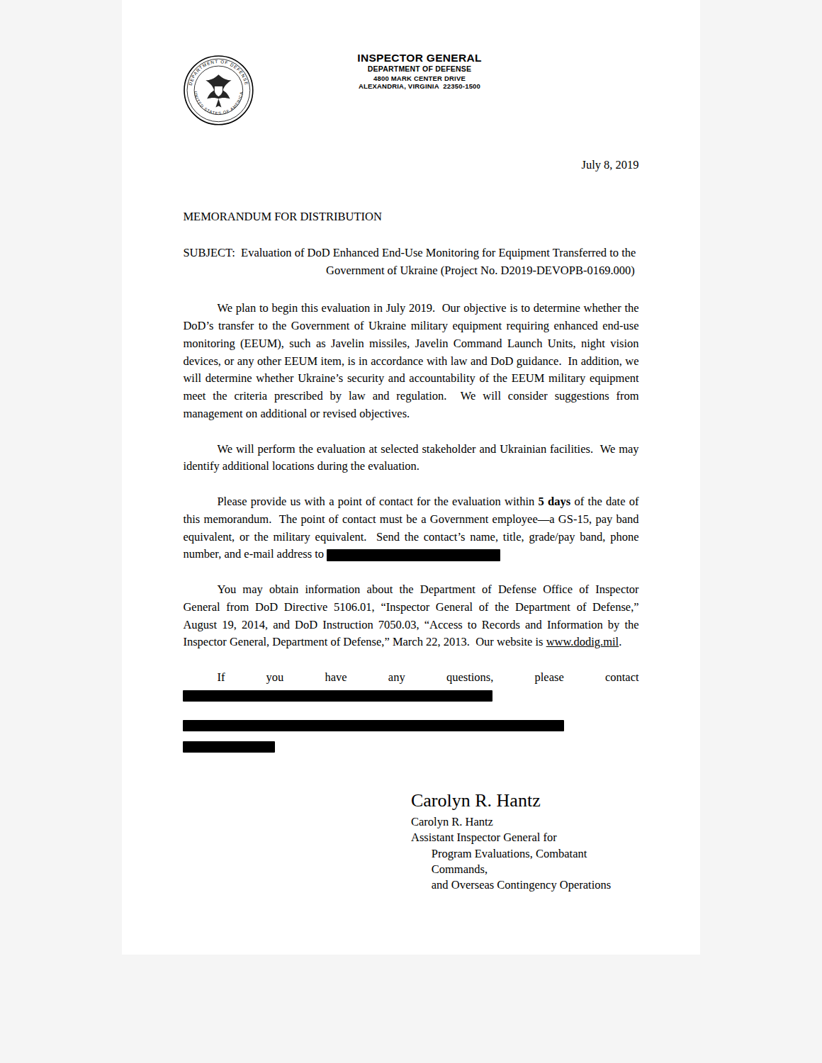DEPARTMENT OF DEFENSE UNITED STATES OF AMERICA
INSPECTOR GENERAL
DEPARTMENT OF DEFENSE
4800 MARK CENTER DRIVE
ALEXANDRIA, VIRGINIA 22350-1500
July 8, 2019
MEMORANDUM FOR DISTRIBUTION
SUBJECT: Evaluation of DoD Enhanced End-Use Monitoring for Equipment Transferred to the Government of Ukraine (Project No. D2019-DEVOPB-0169.000)
We plan to begin this evaluation in July 2019. Our objective is to determine whether the DoD’s transfer to the Government of Ukraine military equipment requiring enhanced end-use monitoring (EEUM), such as Javelin missiles, Javelin Command Launch Units, night vision devices, or any other EEUM item, is in accordance with law and DoD guidance. In addition, we will determine whether Ukraine’s security and accountability of the EEUM military equipment meet the criteria prescribed by law and regulation. We will consider suggestions from management on additional or revised objectives.
We will perform the evaluation at selected stakeholder and Ukrainian facilities. We may identify additional locations during the evaluation.
Please provide us with a point of contact for the evaluation within 5 days of the date of this memorandum. The point of contact must be a Government employee—a GS-15, pay band equivalent, or the military equivalent. Send the contact’s name, title, grade/pay band, phone number, and e-mail address to
You may obtain information about the Department of Defense Office of Inspector General from DoD Directive 5106.01, “Inspector General of the Department of Defense,” August 19, 2014, and DoD Instruction 7050.03, “Access to Records and Information by the Inspector General, Department of Defense,” March 22, 2013. Our website is www.dodig.mil.
If you have any questions, please contact
Carolyn R. Hantz
Carolyn R. Hantz
Assistant Inspector General for
Program Evaluations, Combatant Commands,
and Overseas Contingency Operations